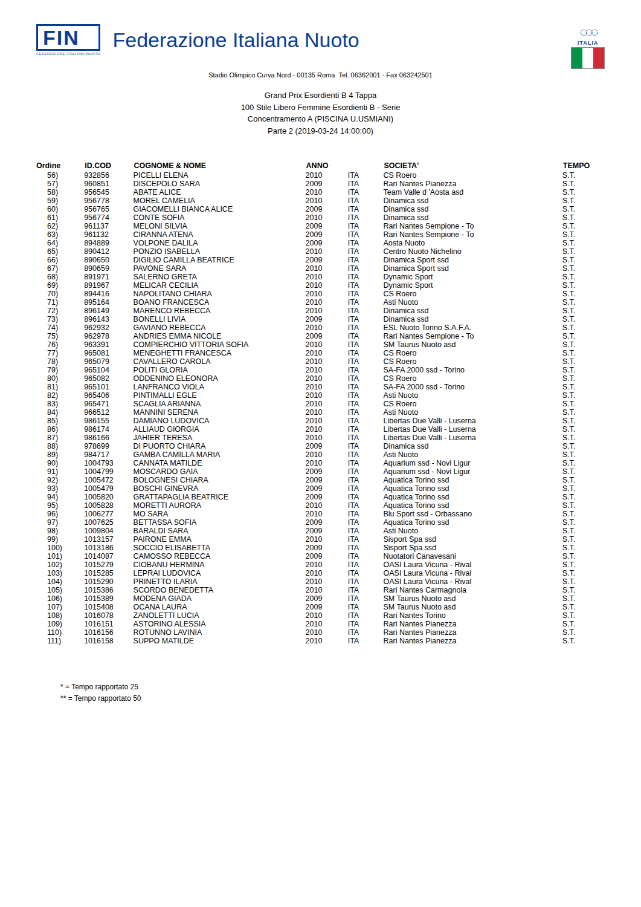FIN
FEDERAZIONE ITALIANA NUOTO
Federazione Italiana Nuoto
◌◌◌
ITALIA
Stadio Olimpico Curva Nord - 00135 Roma Tel. 06362001 - Fax 063242501
Grand Prix Esordienti B 4 Tappa
100 Stile Libero Femmine Esordienti B - Serie
Concentramento A (PISCINA U.USMIANI)
Parte 2 (2019-03-24 14:00:00)
| Ordine | ID.COD | COGNOME & NOME | ANNO | | SOCIETA' | TEMPO |
| --- | --- | --- | --- | --- | --- | --- |
| 56) | 932856 | PICELLI ELENA | 2010 | ITA | CS Roero | S.T. |
| 57) | 960851 | DISCEPOLO SARA | 2009 | ITA | Rari Nantes Pianezza | S.T. |
| 58) | 956545 | ABATE ALICE | 2010 | ITA | Team Valle d 'Aosta asd | S.T. |
| 59) | 956778 | MOREL CAMELIA | 2010 | ITA | Dinamica ssd | S.T. |
| 60) | 956765 | GIACOMELLI BIANCA ALICE | 2009 | ITA | Dinamica ssd | S.T. |
| 61) | 956774 | CONTE SOFIA | 2010 | ITA | Dinamica ssd | S.T. |
| 62) | 961137 | MELONI SILVIA | 2009 | ITA | Rari Nantes Sempione - To | S.T. |
| 63) | 961132 | CIRANNA ATENA | 2009 | ITA | Rari Nantes Sempione - To | S.T. |
| 64) | 894889 | VOLPONE DALILA | 2009 | ITA | Aosta Nuoto | S.T. |
| 65) | 890412 | PONZIO ISABELLA | 2010 | ITA | Centro Nuoto Nichelino | S.T. |
| 66) | 890650 | DIGILIO CAMILLA BEATRICE | 2009 | ITA | Dinamica Sport ssd | S.T. |
| 67) | 890659 | PAVONE SARA | 2010 | ITA | Dinamica Sport ssd | S.T. |
| 68) | 891971 | SALERNO GRETA | 2010 | ITA | Dynamic Sport | S.T. |
| 69) | 891967 | MELICAR CECILIA | 2010 | ITA | Dynamic Sport | S.T. |
| 70) | 894416 | NAPOLITANO CHIARA | 2010 | ITA | CS Roero | S.T. |
| 71) | 895164 | BOANO FRANCESCA | 2010 | ITA | Asti Nuoto | S.T. |
| 72) | 896149 | MARENCO REBECCA | 2010 | ITA | Dinamica ssd | S.T. |
| 73) | 896143 | BONELLI LIVIA | 2009 | ITA | Dinamica ssd | S.T. |
| 74) | 962932 | GAVIANO REBECCA | 2010 | ITA | ESL Nuoto Torino S.A.F.A. | S.T. |
| 75) | 962978 | ANDRIES EMMA NICOLE | 2009 | ITA | Rari Nantes Sempione - To | S.T. |
| 76) | 963391 | COMPIERCHIO VITTORIA SOFIA | 2010 | ITA | SM Taurus Nuoto asd | S.T. |
| 77) | 965081 | MENEGHETTI FRANCESCA | 2010 | ITA | CS Roero | S.T. |
| 78) | 965079 | CAVALLERO CAROLA | 2010 | ITA | CS Roero | S.T. |
| 79) | 965104 | POLITI GLORIA | 2010 | ITA | SA-FA 2000 ssd - Torino | S.T. |
| 80) | 965082 | ODDENINO ELEONORA | 2010 | ITA | CS Roero | S.T. |
| 81) | 965101 | LANFRANCO VIOLA | 2010 | ITA | SA-FA 2000 ssd - Torino | S.T. |
| 82) | 965406 | PINTIMALLI EGLE | 2010 | ITA | Asti Nuoto | S.T. |
| 83) | 965471 | SCAGLIA ARIANNA | 2010 | ITA | CS Roero | S.T. |
| 84) | 966512 | MANNINI SERENA | 2010 | ITA | Asti Nuoto | S.T. |
| 85) | 986155 | DAMIANO LUDOVICA | 2010 | ITA | Libertas Due Valli - Luserna | S.T. |
| 86) | 986174 | ALLIAUD GIORGIA | 2010 | ITA | Libertas Due Valli - Luserna | S.T. |
| 87) | 986166 | JAHIER TERESA | 2010 | ITA | Libertas Due Valli - Luserna | S.T. |
| 88) | 978699 | DI PUORTO CHIARA | 2009 | ITA | Dinamica ssd | S.T. |
| 89) | 984717 | GAMBA CAMILLA MARIA | 2010 | ITA | Asti Nuoto | S.T. |
| 90) | 1004793 | CANNATA MATILDE | 2010 | ITA | Aquarium ssd - Novi Ligur | S.T. |
| 91) | 1004799 | MOSCARDO GAIA | 2009 | ITA | Aquarium ssd - Novi Ligur | S.T. |
| 92) | 1005472 | BOLOGNESI CHIARA | 2009 | ITA | Aquatica Torino ssd | S.T. |
| 93) | 1005479 | BOSCHI GINEVRA | 2009 | ITA | Aquatica Torino ssd | S.T. |
| 94) | 1005820 | GRATTAPAGLIA BEATRICE | 2009 | ITA | Aquatica Torino ssd | S.T. |
| 95) | 1005828 | MORETTI AURORA | 2010 | ITA | Aquatica Torino ssd | S.T. |
| 96) | 1006277 | MO SARA | 2010 | ITA | Blu Sport ssd - Orbassano | S.T. |
| 97) | 1007625 | BETTASSA SOFIA | 2009 | ITA | Aquatica Torino ssd | S.T. |
| 98) | 1009804 | BARALDI SARA | 2009 | ITA | Asti Nuoto | S.T. |
| 99) | 1013157 | PAIRONE EMMA | 2010 | ITA | Sisport Spa ssd | S.T. |
| 100) | 1013186 | SOCCIO ELISABETTA | 2009 | ITA | Sisport Spa ssd | S.T. |
| 101) | 1014087 | CAMOSSO REBECCA | 2009 | ITA | Nuotatori Canavesani | S.T. |
| 102) | 1015279 | CIOBANU HERMINA | 2010 | ITA | OASI Laura Vicuna - Rival | S.T. |
| 103) | 1015285 | LEPRAI LUDOVICA | 2010 | ITA | OASI Laura Vicuna - Rival | S.T. |
| 104) | 1015290 | PRINETTO ILARIA | 2010 | ITA | OASI Laura Vicuna - Rival | S.T. |
| 105) | 1015386 | SCORDO BENEDETTA | 2010 | ITA | Rari Nantes Carmagnola | S.T. |
| 106) | 1015389 | MODENA GIADA | 2009 | ITA | SM Taurus Nuoto asd | S.T. |
| 107) | 1015408 | OCANA LAURA | 2009 | ITA | SM Taurus Nuoto asd | S.T. |
| 108) | 1016078 | ZANOLETTI LUCIA | 2010 | ITA | Rari Nantes Torino | S.T. |
| 109) | 1016151 | ASTORINO ALESSIA | 2010 | ITA | Rari Nantes Pianezza | S.T. |
| 110) | 1016156 | ROTUNNO LAVINIA | 2010 | ITA | Rari Nantes Pianezza | S.T. |
| 111) | 1016158 | SUPPO MATILDE | 2010 | ITA | Rari Nantes Pianezza | S.T. |
* = Tempo rapportato 25
** = Tempo rapportato 50